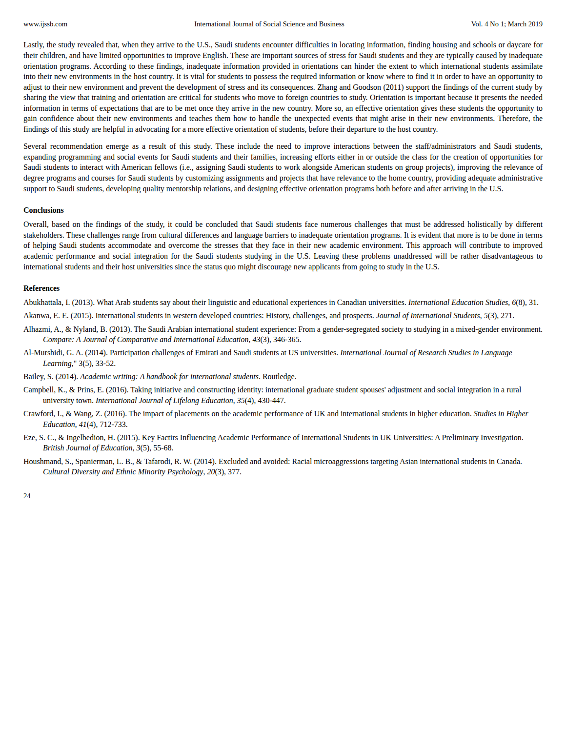www.ijssb.com International Journal of Social Science and Business Vol. 4 No 1; March 2019
Lastly, the study revealed that, when they arrive to the U.S., Saudi students encounter difficulties in locating information, finding housing and schools or daycare for their children, and have limited opportunities to improve English. These are important sources of stress for Saudi students and they are typically caused by inadequate orientation programs. According to these findings, inadequate information provided in orientations can hinder the extent to which international students assimilate into their new environments in the host country. It is vital for students to possess the required information or know where to find it in order to have an opportunity to adjust to their new environment and prevent the development of stress and its consequences. Zhang and Goodson (2011) support the findings of the current study by sharing the view that training and orientation are critical for students who move to foreign countries to study. Orientation is important because it presents the needed information in terms of expectations that are to be met once they arrive in the new country. More so, an effective orientation gives these students the opportunity to gain confidence about their new environments and teaches them how to handle the unexpected events that might arise in their new environments. Therefore, the findings of this study are helpful in advocating for a more effective orientation of students, before their departure to the host country.
Several recommendation emerge as a result of this study. These include the need to improve interactions between the staff/administrators and Saudi students, expanding programming and social events for Saudi students and their families, increasing efforts either in or outside the class for the creation of opportunities for Saudi students to interact with American fellows (i.e., assigning Saudi students to work alongside American students on group projects), improving the relevance of degree programs and courses for Saudi students by customizing assignments and projects that have relevance to the home country, providing adequate administrative support to Saudi students, developing quality mentorship relations, and designing effective orientation programs both before and after arriving in the U.S.
Conclusions
Overall, based on the findings of the study, it could be concluded that Saudi students face numerous challenges that must be addressed holistically by different stakeholders. These challenges range from cultural differences and language barriers to inadequate orientation programs. It is evident that more is to be done in terms of helping Saudi students accommodate and overcome the stresses that they face in their new academic environment. This approach will contribute to improved academic performance and social integration for the Saudi students studying in the U.S. Leaving these problems unaddressed will be rather disadvantageous to international students and their host universities since the status quo might discourage new applicants from going to study in the U.S.
References
Abukhattala, I. (2013). What Arab students say about their linguistic and educational experiences in Canadian universities. International Education Studies, 6(8), 31.
Akanwa, E. E. (2015). International students in western developed countries: History, challenges, and prospects. Journal of International Students, 5(3), 271.
Alhazmi, A., & Nyland, B. (2013). The Saudi Arabian international student experience: From a gender-segregated society to studying in a mixed-gender environment. Compare: A Journal of Comparative and International Education, 43(3), 346-365.
Al-Murshidi, G. A. (2014). Participation challenges of Emirati and Saudi students at US universities. International Journal of Research Studies in Language Learning," 3(5), 33-52.
Bailey, S. (2014). Academic writing: A handbook for international students. Routledge.
Campbell, K., & Prins, E. (2016). Taking initiative and constructing identity: international graduate student spouses' adjustment and social integration in a rural university town. International Journal of Lifelong Education, 35(4), 430-447.
Crawford, I., & Wang, Z. (2016). The impact of placements on the academic performance of UK and international students in higher education. Studies in Higher Education, 41(4), 712-733.
Eze, S. C., & Ingelbedion, H. (2015). Key Factirs Influencing Academic Performance of International Students in UK Universities: A Preliminary Investigation. British Journal of Education, 3(5), 55-68.
Houshmand, S., Spanierman, L. B., & Tafarodi, R. W. (2014). Excluded and avoided: Racial microaggressions targeting Asian international students in Canada. Cultural Diversity and Ethnic Minority Psychology, 20(3), 377.
24